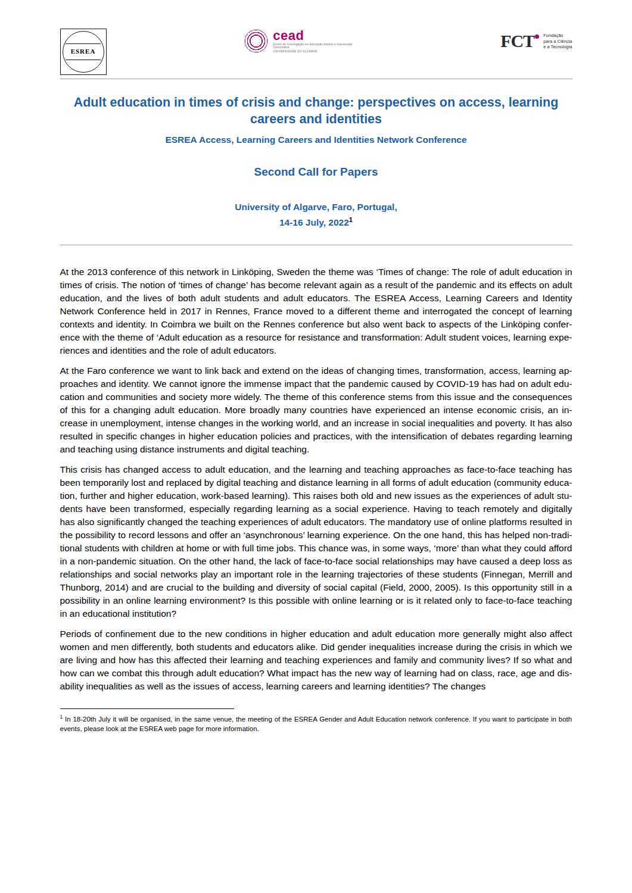ESREA
cead Centro de Investigação em Educação Adultos e Intervenção Comunitária UNIVERSIDADE DO ALGARVE
FCT
Fundação
para a Ciência
e a Tecnologia
Adult education in times of crisis and change: perspectives on access, learning careers and identities
ESREA Access, Learning Careers and Identities Network Conference
Second Call for Papers
University of Algarve, Faro, Portugal,
14-16 July, 20221
At the 2013 conference of this network in Linköping, Sweden the theme was ‘Times of change: The role of adult education in times of crisis. The notion of ‘times of change’ has become relevant again as a result of the pandemic and its effects on adult education, and the lives of both adult students and adult educators. The ESREA Access, Learning Careers and Identity Network Conference held in 2017 in Rennes, France moved to a different theme and interrogated the concept of learning contexts and identity. In Coimbra we built on the Rennes conference but also went back to aspects of the Linköping conference with the theme of ‘Adult education as a resource for resistance and transformation: Adult student voices, learning experiences and identities and the role of adult educators.
At the Faro conference we want to link back and extend on the ideas of changing times, transformation, access, learning approaches and identity. We cannot ignore the immense impact that the pandemic caused by COVID-19 has had on adult education and communities and society more widely. The theme of this conference stems from this issue and the consequences of this for a changing adult education. More broadly many countries have experienced an intense economic crisis, an increase in unemployment, intense changes in the working world, and an increase in social inequalities and poverty. It has also resulted in specific changes in higher education policies and practices, with the intensification of debates regarding learning and teaching using distance instruments and digital teaching.
This crisis has changed access to adult education, and the learning and teaching approaches as face-to-face teaching has been temporarily lost and replaced by digital teaching and distance learning in all forms of adult education (community education, further and higher education, work-based learning). This raises both old and new issues as the experiences of adult students have been transformed, especially regarding learning as a social experience. Having to teach remotely and digitally has also significantly changed the teaching experiences of adult educators. The mandatory use of online platforms resulted in the possibility to record lessons and offer an ‘asynchronous’ learning experience. On the one hand, this has helped non-traditional students with children at home or with full time jobs. This chance was, in some ways, ‘more’ than what they could afford in a non-pandemic situation. On the other hand, the lack of face-to-face social relationships may have caused a deep loss as relationships and social networks play an important role in the learning trajectories of these students (Finnegan, Merrill and Thunborg, 2014) and are crucial to the building and diversity of social capital (Field, 2000, 2005). Is this opportunity still in a possibility in an online learning environment? Is this possible with online learning or is it related only to face-to-face teaching in an educational institution?
Periods of confinement due to the new conditions in higher education and adult education more generally might also affect women and men differently, both students and educators alike. Did gender inequalities increase during the crisis in which we are living and how has this affected their learning and teaching experiences and family and community lives? If so what and how can we combat this through adult education? What impact has the new way of learning had on class, race, age and disability inequalities as well as the issues of access, learning careers and learning identities? The changes
1 In 18-20th July it will be organised, in the same venue, the meeting of the ESREA Gender and Adult Education network conference. If you want to participate in both events, please look at the ESREA web page for more information.